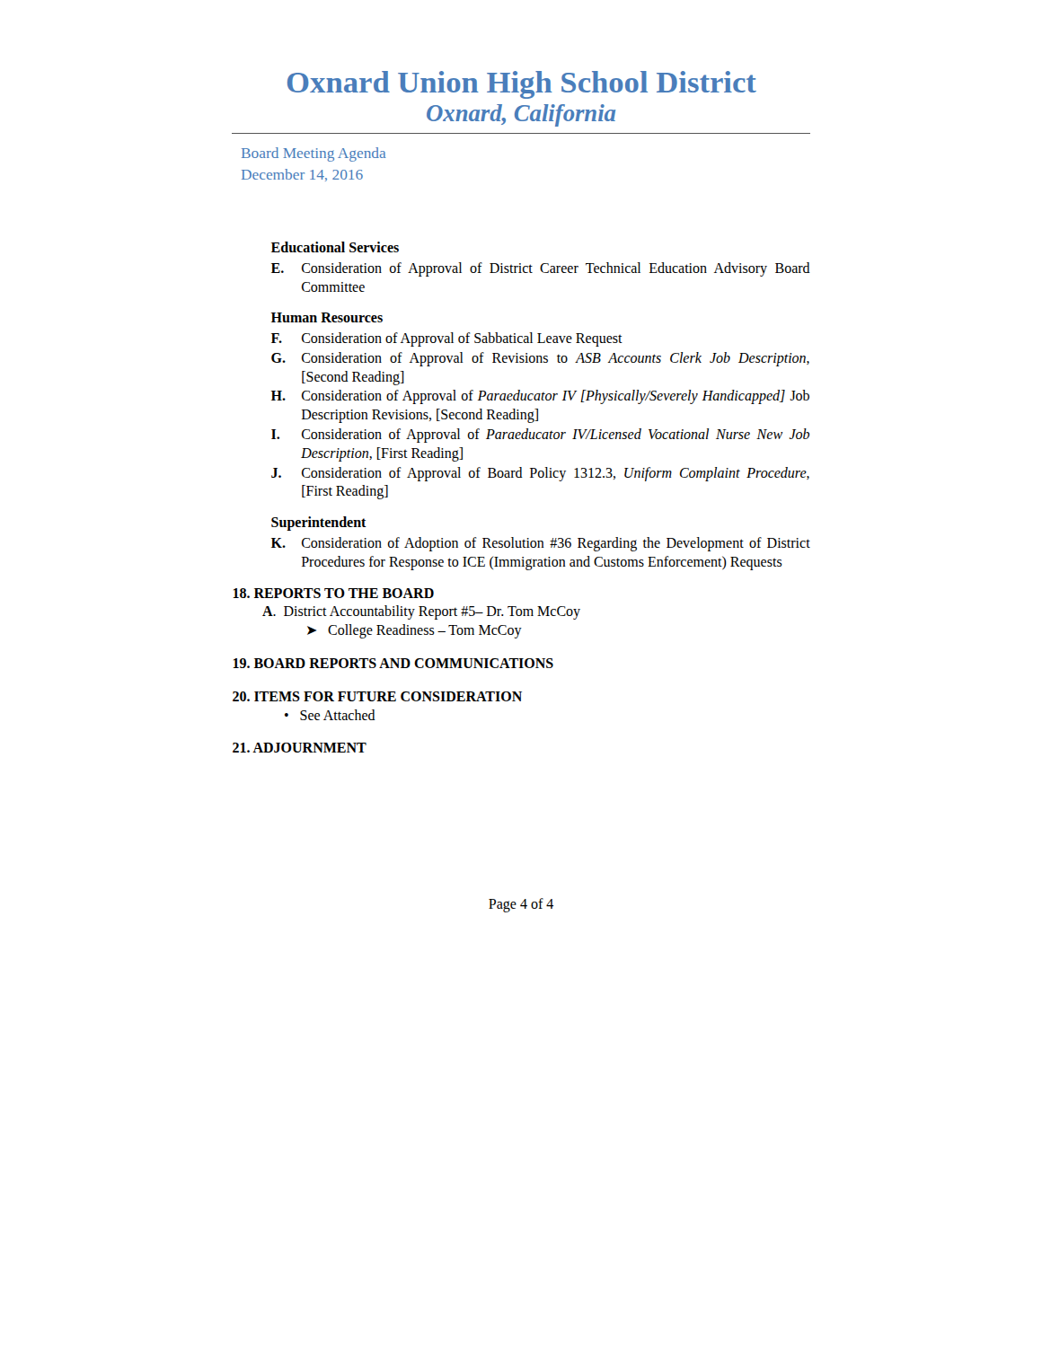Oxnard Union High School District
Oxnard, California
Board Meeting Agenda
December 14, 2016
Educational Services
E.
Consideration of Approval of District Career Technical Education Advisory Board Committee
Human Resources
F.
Consideration of Approval of Sabbatical Leave Request
G.
Consideration of Approval of Revisions to ASB Accounts Clerk Job Description, [Second Reading]
H.
Consideration of Approval of Paraeducator IV [Physically/Severely Handicapped] Job Description Revisions, [Second Reading]
I.
Consideration of Approval of Paraeducator IV/Licensed Vocational Nurse New Job Description, [First Reading]
J.
Consideration of Approval of Board Policy 1312.3, Uniform Complaint Procedure, [First Reading]
Superintendent
K.
Consideration of Adoption of Resolution #36 Regarding the Development of District Procedures for Response to ICE (Immigration and Customs Enforcement) Requests
18. REPORTS TO THE BOARD
A. District Accountability Report #5– Dr. Tom McCoy
➤ College Readiness – Tom McCoy
19. BOARD REPORTS AND COMMUNICATIONS
20. ITEMS FOR FUTURE CONSIDERATION
• See Attached
21. ADJOURNMENT
Page 4 of 4